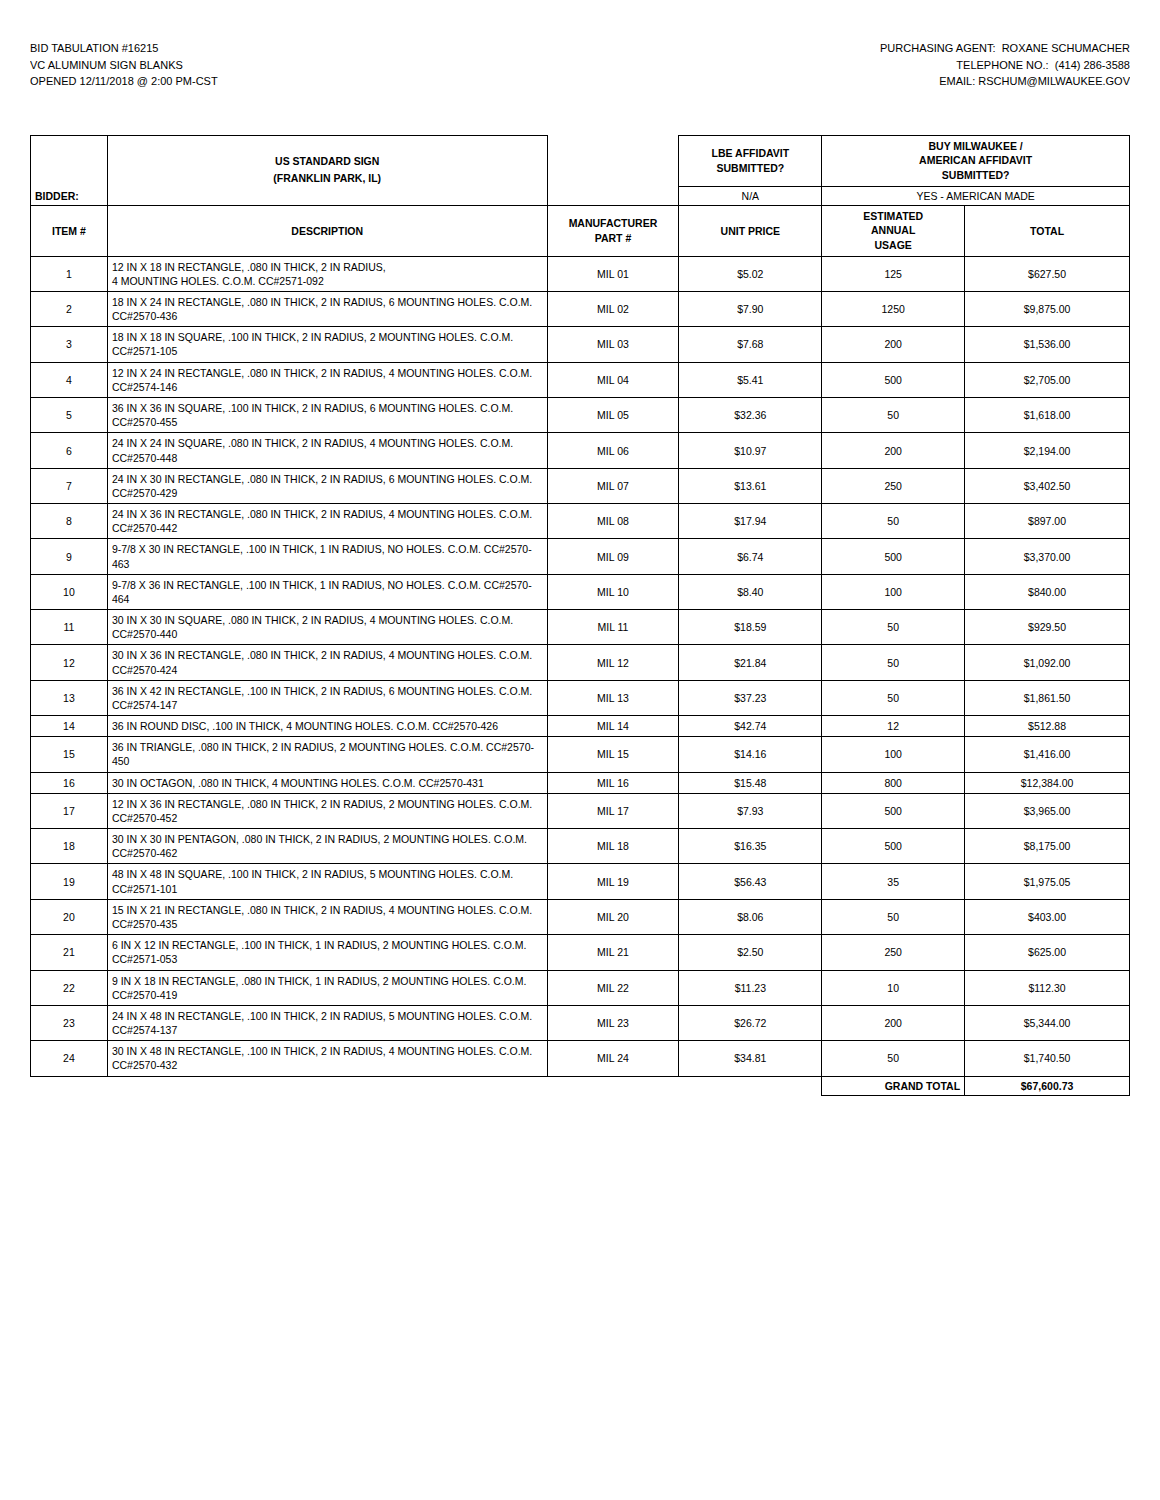BID TABULATION #16215
VC ALUMINUM SIGN BLANKS
OPENED 12/11/2018 @ 2:00 PM-CST
PURCHASING AGENT: ROXANE SCHUMACHER
TELEPHONE NO.: (414) 286-3588
EMAIL: RSCHUM@MILWAUKEE.GOV
| BIDDER: | US STANDARD SIGN (FRANKLIN PARK, IL) | | LBE AFFIDAVIT SUBMITTED? | BUY MILWAUKEE / AMERICAN AFFIDAVIT SUBMITTED? |
| N/A | YES - AMERICAN MADE |
| ITEM # | DESCRIPTION | MANUFACTURER PART # | UNIT PRICE | ESTIMATED ANNUAL USAGE | TOTAL |
| 1 | 12 IN X 18 IN RECTANGLE, .080 IN THICK, 2 IN RADIUS, 4 MOUNTING HOLES. C.O.M. CC#2571-092 | MIL 01 | $5.02 | 125 | $627.50 |
| 2 | 18 IN X 24 IN RECTANGLE, .080 IN THICK, 2 IN RADIUS, 6 MOUNTING HOLES. C.O.M. CC#2570-436 | MIL 02 | $7.90 | 1250 | $9,875.00 |
| 3 | 18 IN X 18 IN SQUARE, .100 IN THICK, 2 IN RADIUS, 2 MOUNTING HOLES. C.O.M. CC#2571-105 | MIL 03 | $7.68 | 200 | $1,536.00 |
| 4 | 12 IN X 24 IN RECTANGLE, .080 IN THICK, 2 IN RADIUS, 4 MOUNTING HOLES. C.O.M. CC#2574-146 | MIL 04 | $5.41 | 500 | $2,705.00 |
| 5 | 36 IN X 36 IN SQUARE, .100 IN THICK, 2 IN RADIUS, 6 MOUNTING HOLES. C.O.M. CC#2570-455 | MIL 05 | $32.36 | 50 | $1,618.00 |
| 6 | 24 IN X 24 IN SQUARE, .080 IN THICK, 2 IN RADIUS, 4 MOUNTING HOLES. C.O.M. CC#2570-448 | MIL 06 | $10.97 | 200 | $2,194.00 |
| 7 | 24 IN X 30 IN RECTANGLE, .080 IN THICK, 2 IN RADIUS, 6 MOUNTING HOLES. C.O.M. CC#2570-429 | MIL 07 | $13.61 | 250 | $3,402.50 |
| 8 | 24 IN X 36 IN RECTANGLE, .080 IN THICK, 2 IN RADIUS, 4 MOUNTING HOLES. C.O.M. CC#2570-442 | MIL 08 | $17.94 | 50 | $897.00 |
| 9 | 9-7/8 X 30 IN RECTANGLE, .100 IN THICK, 1 IN RADIUS, NO HOLES. C.O.M. CC#2570-463 | MIL 09 | $6.74 | 500 | $3,370.00 |
| 10 | 9-7/8 X 36 IN RECTANGLE, .100 IN THICK, 1 IN RADIUS, NO HOLES. C.O.M. CC#2570-464 | MIL 10 | $8.40 | 100 | $840.00 |
| 11 | 30 IN X 30 IN SQUARE, .080 IN THICK, 2 IN RADIUS, 4 MOUNTING HOLES. C.O.M. CC#2570-440 | MIL 11 | $18.59 | 50 | $929.50 |
| 12 | 30 IN X 36 IN RECTANGLE, .080 IN THICK, 2 IN RADIUS, 4 MOUNTING HOLES. C.O.M. CC#2570-424 | MIL 12 | $21.84 | 50 | $1,092.00 |
| 13 | 36 IN X 42 IN RECTANGLE, .100 IN THICK, 2 IN RADIUS, 6 MOUNTING HOLES. C.O.M. CC#2574-147 | MIL 13 | $37.23 | 50 | $1,861.50 |
| 14 | 36 IN ROUND DISC, .100 IN THICK, 4 MOUNTING HOLES. C.O.M. CC#2570-426 | MIL 14 | $42.74 | 12 | $512.88 |
| 15 | 36 IN TRIANGLE, .080 IN THICK, 2 IN RADIUS, 2 MOUNTING HOLES. C.O.M. CC#2570-450 | MIL 15 | $14.16 | 100 | $1,416.00 |
| 16 | 30 IN OCTAGON, .080 IN THICK, 4 MOUNTING HOLES. C.O.M. CC#2570-431 | MIL 16 | $15.48 | 800 | $12,384.00 |
| 17 | 12 IN X 36 IN RECTANGLE, .080 IN THICK, 2 IN RADIUS, 2 MOUNTING HOLES. C.O.M. CC#2570-452 | MIL 17 | $7.93 | 500 | $3,965.00 |
| 18 | 30 IN X 30 IN PENTAGON, .080 IN THICK, 2 IN RADIUS, 2 MOUNTING HOLES. C.O.M. CC#2570-462 | MIL 18 | $16.35 | 500 | $8,175.00 |
| 19 | 48 IN X 48 IN SQUARE, .100 IN THICK, 2 IN RADIUS, 5 MOUNTING HOLES. C.O.M. CC#2571-101 | MIL 19 | $56.43 | 35 | $1,975.05 |
| 20 | 15 IN X 21 IN RECTANGLE, .080 IN THICK, 2 IN RADIUS, 4 MOUNTING HOLES. C.O.M. CC#2570-435 | MIL 20 | $8.06 | 50 | $403.00 |
| 21 | 6 IN X 12 IN RECTANGLE, .100 IN THICK, 1 IN RADIUS, 2 MOUNTING HOLES. C.O.M. CC#2571-053 | MIL 21 | $2.50 | 250 | $625.00 |
| 22 | 9 IN X 18 IN RECTANGLE, .080 IN THICK, 1 IN RADIUS, 2 MOUNTING HOLES. C.O.M. CC#2570-419 | MIL 22 | $11.23 | 10 | $112.30 |
| 23 | 24 IN X 48 IN RECTANGLE, .100 IN THICK, 2 IN RADIUS, 5 MOUNTING HOLES. C.O.M. CC#2574-137 | MIL 23 | $26.72 | 200 | $5,344.00 |
| 24 | 30 IN X 48 IN RECTANGLE, .100 IN THICK, 2 IN RADIUS, 4 MOUNTING HOLES. C.O.M. CC#2570-432 | MIL 24 | $34.81 | 50 | $1,740.50 |
| | GRAND TOTAL | $67,600.73 |